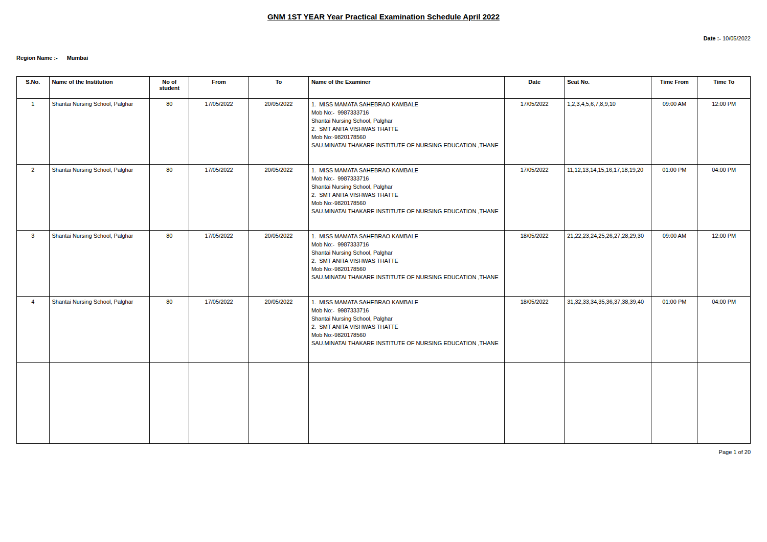GNM 1ST YEAR Year Practical Examination Schedule April 2022
Date :- 10/05/2022
Region Name :-Mumbai
| S.No. | Name of the Institution | No of student | From | To | Name of the Examiner | Date | Seat No. | Time From | Time To |
| --- | --- | --- | --- | --- | --- | --- | --- | --- | --- |
| 1 | Shantai Nursing School, Palghar | 80 | 17/05/2022 | 20/05/2022 | 1. MISS MAMATA SAHEBRAO KAMBALE Mob No:- 9987333716 Shantai Nursing School, Palghar 2. SMT ANITA VISHWAS THATTE Mob No:-9820178560 SAU.MINATAI THAKARE INSTITUTE OF NURSING EDUCATION ,THANE | 17/05/2022 | 1,2,3,4,5,6,7,8,9,10 | 09:00 AM | 12:00 PM |
| 2 | Shantai Nursing School, Palghar | 80 | 17/05/2022 | 20/05/2022 | 1. MISS MAMATA SAHEBRAO KAMBALE Mob No:- 9987333716 Shantai Nursing School, Palghar 2. SMT ANITA VISHWAS THATTE Mob No:-9820178560 SAU.MINATAI THAKARE INSTITUTE OF NURSING EDUCATION ,THANE | 17/05/2022 | 11,12,13,14,15,16,17,18,19,20 | 01:00 PM | 04:00 PM |
| 3 | Shantai Nursing School, Palghar | 80 | 17/05/2022 | 20/05/2022 | 1. MISS MAMATA SAHEBRAO KAMBALE Mob No:- 9987333716 Shantai Nursing School, Palghar 2. SMT ANITA VISHWAS THATTE Mob No:-9820178560 SAU.MINATAI THAKARE INSTITUTE OF NURSING EDUCATION ,THANE | 18/05/2022 | 21,22,23,24,25,26,27,28,29,30 | 09:00 AM | 12:00 PM |
| 4 | Shantai Nursing School, Palghar | 80 | 17/05/2022 | 20/05/2022 | 1. MISS MAMATA SAHEBRAO KAMBALE Mob No:- 9987333716 Shantai Nursing School, Palghar 2. SMT ANITA VISHWAS THATTE Mob No:-9820178560 SAU.MINATAI THAKARE INSTITUTE OF NURSING EDUCATION ,THANE | 18/05/2022 | 31,32,33,34,35,36,37,38,39,40 | 01:00 PM | 04:00 PM |
Page 1 of 20